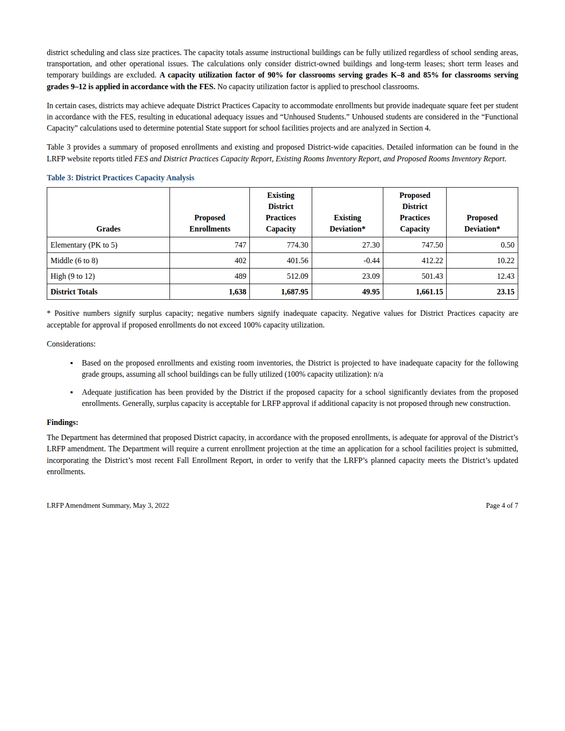district scheduling and class size practices. The capacity totals assume instructional buildings can be fully utilized regardless of school sending areas, transportation, and other operational issues. The calculations only consider district-owned buildings and long-term leases; short term leases and temporary buildings are excluded. A capacity utilization factor of 90% for classrooms serving grades K–8 and 85% for classrooms serving grades 9–12 is applied in accordance with the FES. No capacity utilization factor is applied to preschool classrooms.
In certain cases, districts may achieve adequate District Practices Capacity to accommodate enrollments but provide inadequate square feet per student in accordance with the FES, resulting in educational adequacy issues and “Unhoused Students.” Unhoused students are considered in the “Functional Capacity” calculations used to determine potential State support for school facilities projects and are analyzed in Section 4.
Table 3 provides a summary of proposed enrollments and existing and proposed District-wide capacities. Detailed information can be found in the LRFP website reports titled FES and District Practices Capacity Report, Existing Rooms Inventory Report, and Proposed Rooms Inventory Report.
Table 3: District Practices Capacity Analysis
| Grades | Proposed Enrollments | Existing District Practices Capacity | Existing Deviation* | Proposed District Practices Capacity | Proposed Deviation* |
| --- | --- | --- | --- | --- | --- |
| Elementary (PK to 5) | 747 | 774.30 | 27.30 | 747.50 | 0.50 |
| Middle (6 to 8) | 402 | 401.56 | -0.44 | 412.22 | 10.22 |
| High (9 to 12) | 489 | 512.09 | 23.09 | 501.43 | 12.43 |
| District Totals | 1,638 | 1,687.95 | 49.95 | 1,661.15 | 23.15 |
* Positive numbers signify surplus capacity; negative numbers signify inadequate capacity. Negative values for District Practices capacity are acceptable for approval if proposed enrollments do not exceed 100% capacity utilization.
Considerations:
Based on the proposed enrollments and existing room inventories, the District is projected to have inadequate capacity for the following grade groups, assuming all school buildings can be fully utilized (100% capacity utilization): n/a
Adequate justification has been provided by the District if the proposed capacity for a school significantly deviates from the proposed enrollments. Generally, surplus capacity is acceptable for LRFP approval if additional capacity is not proposed through new construction.
Findings:
The Department has determined that proposed District capacity, in accordance with the proposed enrollments, is adequate for approval of the District’s LRFP amendment. The Department will require a current enrollment projection at the time an application for a school facilities project is submitted, incorporating the District’s most recent Fall Enrollment Report, in order to verify that the LRFP’s planned capacity meets the District’s updated enrollments.
LRFP Amendment Summary, May 3, 2022 Page 4 of 7